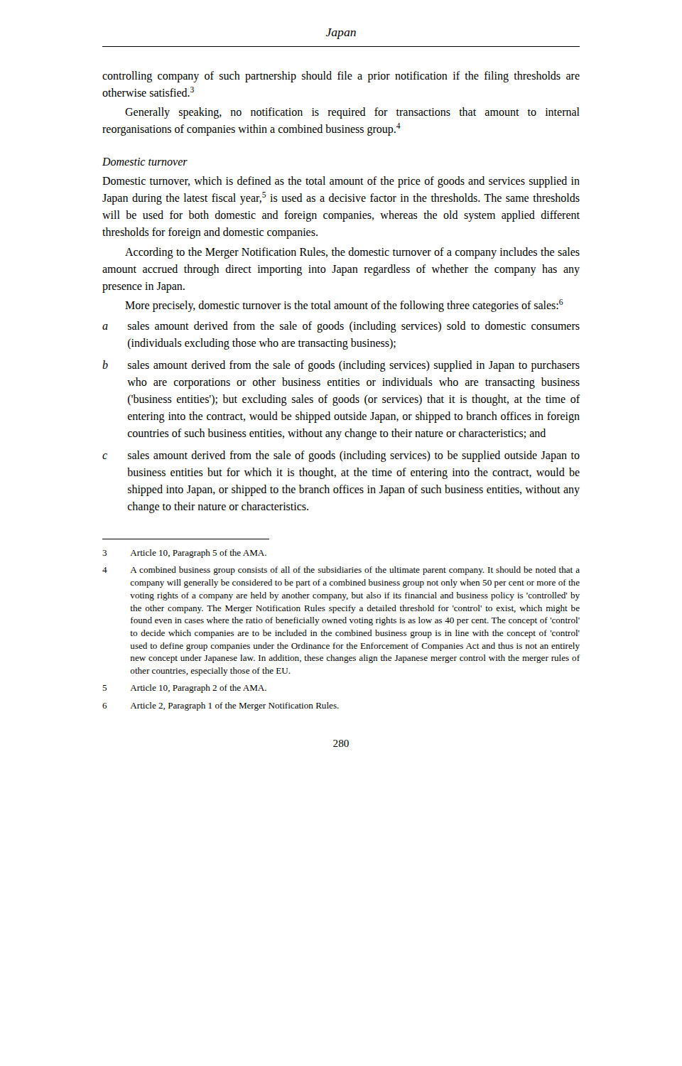Japan
controlling company of such partnership should file a prior notification if the filing thresholds are otherwise satisfied.3
Generally speaking, no notification is required for transactions that amount to internal reorganisations of companies within a combined business group.4
Domestic turnover
Domestic turnover, which is defined as the total amount of the price of goods and services supplied in Japan during the latest fiscal year,5 is used as a decisive factor in the thresholds. The same thresholds will be used for both domestic and foreign companies, whereas the old system applied different thresholds for foreign and domestic companies.
According to the Merger Notification Rules, the domestic turnover of a company includes the sales amount accrued through direct importing into Japan regardless of whether the company has any presence in Japan.
More precisely, domestic turnover is the total amount of the following three categories of sales:6
asales amount derived from the sale of goods (including services) sold to domestic consumers (individuals excluding those who are transacting business);
bsales amount derived from the sale of goods (including services) supplied in Japan to purchasers who are corporations or other business entities or individuals who are transacting business ('business entities'); but excluding sales of goods (or services) that it is thought, at the time of entering into the contract, would be shipped outside Japan, or shipped to branch offices in foreign countries of such business entities, without any change to their nature or characteristics; and
csales amount derived from the sale of goods (including services) to be supplied outside Japan to business entities but for which it is thought, at the time of entering into the contract, would be shipped into Japan, or shipped to the branch offices in Japan of such business entities, without any change to their nature or characteristics.
3 Article 10, Paragraph 5 of the AMA.
4 A combined business group consists of all of the subsidiaries of the ultimate parent company. It should be noted that a company will generally be considered to be part of a combined business group not only when 50 per cent or more of the voting rights of a company are held by another company, but also if its financial and business policy is 'controlled' by the other company. The Merger Notification Rules specify a detailed threshold for 'control' to exist, which might be found even in cases where the ratio of beneficially owned voting rights is as low as 40 per cent. The concept of 'control' to decide which companies are to be included in the combined business group is in line with the concept of 'control' used to define group companies under the Ordinance for the Enforcement of Companies Act and thus is not an entirely new concept under Japanese law. In addition, these changes align the Japanese merger control with the merger rules of other countries, especially those of the EU.
5 Article 10, Paragraph 2 of the AMA.
6 Article 2, Paragraph 1 of the Merger Notification Rules.
280